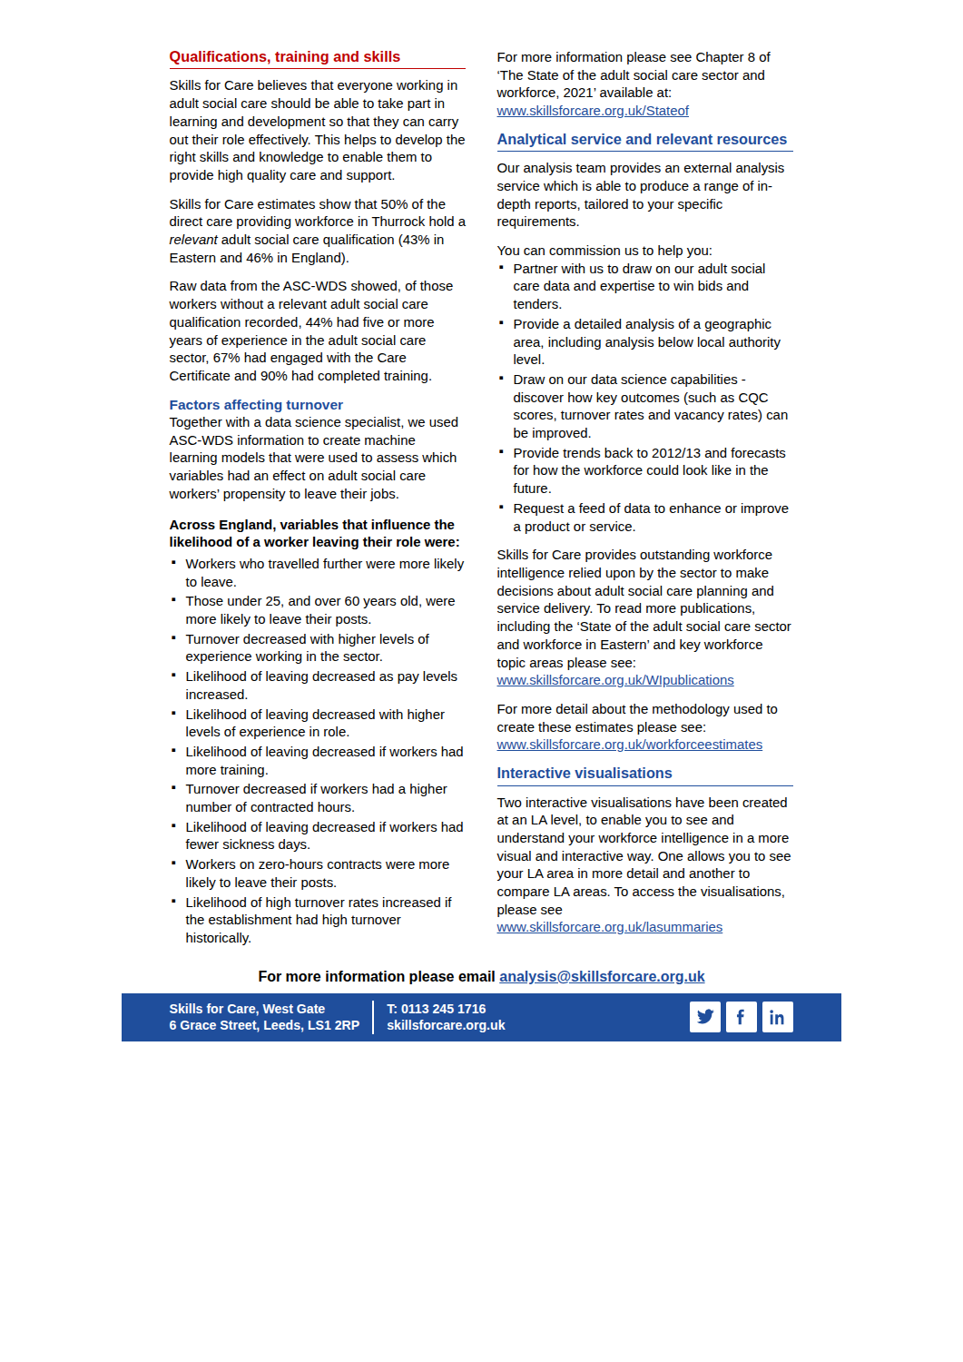Qualifications, training and skills
Skills for Care believes that everyone working in adult social care should be able to take part in learning and development so that they can carry out their role effectively. This helps to develop the right skills and knowledge to enable them to provide high quality care and support.
Skills for Care estimates show that 50% of the direct care providing workforce in Thurrock hold a relevant adult social care qualification (43% in Eastern and 46% in England).
Raw data from the ASC-WDS showed, of those workers without a relevant adult social care qualification recorded, 44% had five or more years of experience in the adult social care sector, 67% had engaged with the Care Certificate and 90% had completed training.
Factors affecting turnover
Together with a data science specialist, we used ASC-WDS information to create machine learning models that were used to assess which variables had an effect on adult social care workers’ propensity to leave their jobs.
Across England, variables that influence the likelihood of a worker leaving their role were:
Workers who travelled further were more likely to leave.
Those under 25, and over 60 years old, were more likely to leave their posts.
Turnover decreased with higher levels of experience working in the sector.
Likelihood of leaving decreased as pay levels increased.
Likelihood of leaving decreased with higher levels of experience in role.
Likelihood of leaving decreased if workers had more training.
Turnover decreased if workers had a higher number of contracted hours.
Likelihood of leaving decreased if workers had fewer sickness days.
Workers on zero-hours contracts were more likely to leave their posts.
Likelihood of high turnover rates increased if the establishment had high turnover historically.
For more information please see Chapter 8 of ‘The State of the adult social care sector and workforce, 2021’ available at:
www.skillsforcare.org.uk/Stateof
Analytical service and relevant resources
Our analysis team provides an external analysis service which is able to produce a range of in-depth reports, tailored to your specific requirements.
You can commission us to help you:
Partner with us to draw on our adult social care data and expertise to win bids and tenders.
Provide a detailed analysis of a geographic area, including analysis below local authority level.
Draw on our data science capabilities - discover how key outcomes (such as CQC scores, turnover rates and vacancy rates) can be improved.
Provide trends back to 2012/13 and forecasts for how the workforce could look like in the future.
Request a feed of data to enhance or improve a product or service.
Skills for Care provides outstanding workforce intelligence relied upon by the sector to make decisions about adult social care planning and service delivery. To read more publications, including the ‘State of the adult social care sector and workforce in Eastern’ and key workforce topic areas please see:
www.skillsforcare.org.uk/WIpublications
For more detail about the methodology used to create these estimates please see:
www.skillsforcare.org.uk/workforceestimates
Interactive visualisations
Two interactive visualisations have been created at an LA level, to enable you to see and understand your workforce intelligence in a more visual and interactive way. One allows you to see your LA area in more detail and another to compare LA areas. To access the visualisations, please see
www.skillsforcare.org.uk/lasummaries
For more information please email analysis@skillsforcare.org.uk
Skills for Care, West Gate
6 Grace Street, Leeds, LS1 2RP
T: 0113 245 1716
skillsforcare.org.uk